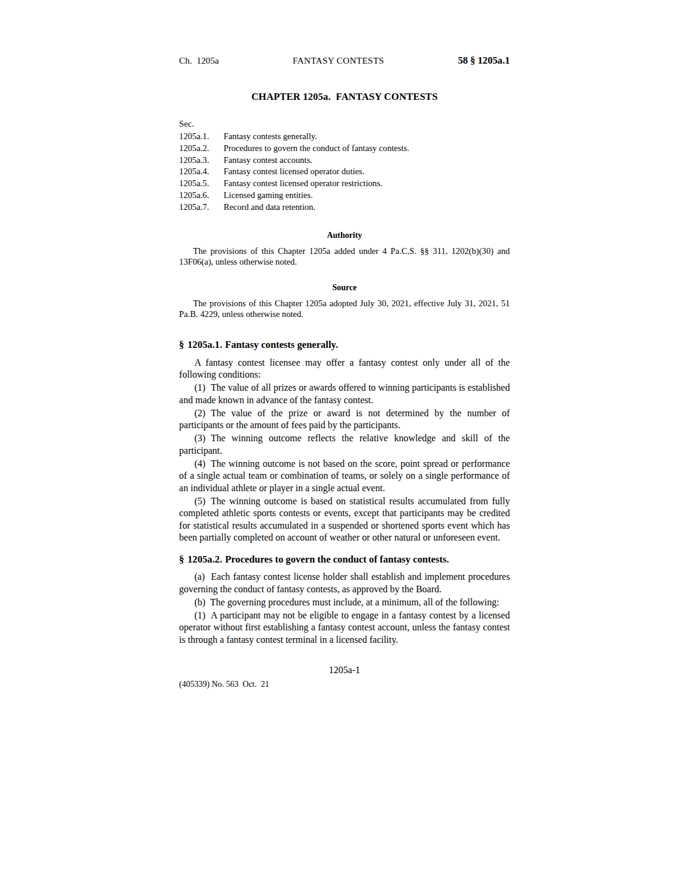Ch. 1205a
FANTASY CONTESTS
58 § 1205a.1
CHAPTER 1205a. FANTASY CONTESTS
Sec.
| 1205a.1. | Fantasy contests generally. |
| 1205a.2. | Procedures to govern the conduct of fantasy contests. |
| 1205a.3. | Fantasy contest accounts. |
| 1205a.4. | Fantasy contest licensed operator duties. |
| 1205a.5. | Fantasy contest licensed operator restrictions. |
| 1205a.6. | Licensed gaming entities. |
| 1205a.7. | Record and data retention. |
Authority
The provisions of this Chapter 1205a added under 4 Pa.C.S. §§ 311, 1202(b)(30) and 13F06(a), unless otherwise noted.
Source
The provisions of this Chapter 1205a adopted July 30, 2021, effective July 31, 2021, 51 Pa.B. 4229, unless otherwise noted.
§1205a.1. Fantasy contests generally.
A fantasy contest licensee may offer a fantasy contest only under all of the following conditions:
(1) The value of all prizes or awards offered to winning participants is established and made known in advance of the fantasy contest.
(2) The value of the prize or award is not determined by the number of participants or the amount of fees paid by the participants.
(3) The winning outcome reflects the relative knowledge and skill of the participant.
(4) The winning outcome is not based on the score, point spread or performance of a single actual team or combination of teams, or solely on a single performance of an individual athlete or player in a single actual event.
(5) The winning outcome is based on statistical results accumulated from fully completed athletic sports contests or events, except that participants may be credited for statistical results accumulated in a suspended or shortened sports event which has been partially completed on account of weather or other natural or unforeseen event.
§1205a.2. Procedures to govern the conduct of fantasy contests.
(a) Each fantasy contest license holder shall establish and implement procedures governing the conduct of fantasy contests, as approved by the Board.
(b) The governing procedures must include, at a minimum, all of the following:
(1) A participant may not be eligible to engage in a fantasy contest by a licensed operator without first establishing a fantasy contest account, unless the fantasy contest is through a fantasy contest terminal in a licensed facility.
1205a-1
(405339) No. 563 Oct. 21